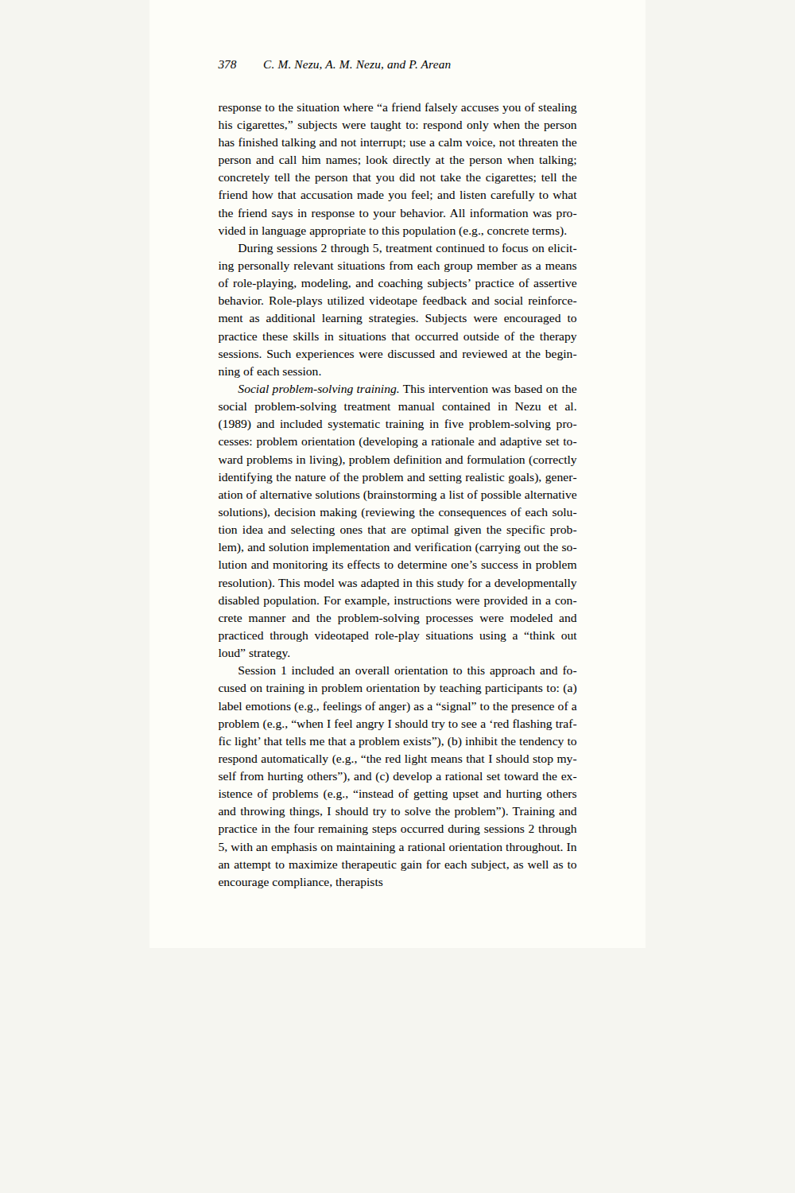378 C. M. Nezu, A. M. Nezu, and P. Arean
response to the situation where “a friend falsely accuses you of stealing his cigarettes,” subjects were taught to: respond only when the person has finished talking and not interrupt; use a calm voice, not threaten the person and call him names; look directly at the person when talking; concretely tell the person that you did not take the cigarettes; tell the friend how that accusation made you feel; and listen carefully to what the friend says in response to your behavior. All information was provided in language appropriate to this population (e.g., concrete terms).
During sessions 2 through 5, treatment continued to focus on eliciting personally relevant situations from each group member as a means of role-playing, modeling, and coaching subjects’ practice of assertive behavior. Role-plays utilized videotape feedback and social reinforcement as additional learning strategies. Subjects were encouraged to practice these skills in situations that occurred outside of the therapy sessions. Such experiences were discussed and reviewed at the beginning of each session.
Social problem-solving training. This intervention was based on the social problem-solving treatment manual contained in Nezu et al. (1989) and included systematic training in five problem-solving processes: problem orientation (developing a rationale and adaptive set toward problems in living), problem definition and formulation (correctly identifying the nature of the problem and setting realistic goals), generation of alternative solutions (brainstorming a list of possible alternative solutions), decision making (reviewing the consequences of each solution idea and selecting ones that are optimal given the specific problem), and solution implementation and verification (carrying out the solution and monitoring its effects to determine one’s success in problem resolution). This model was adapted in this study for a developmentally disabled population. For example, instructions were provided in a concrete manner and the problem-solving processes were modeled and practiced through videotaped role-play situations using a “think out loud” strategy.
Session 1 included an overall orientation to this approach and focused on training in problem orientation by teaching participants to: (a) label emotions (e.g., feelings of anger) as a “signal” to the presence of a problem (e.g., “when I feel angry I should try to see a ‘red flashing traffic light’ that tells me that a problem exists”), (b) inhibit the tendency to respond automatically (e.g., “the red light means that I should stop myself from hurting others”), and (c) develop a rational set toward the existence of problems (e.g., “instead of getting upset and hurting others and throwing things, I should try to solve the problem”). Training and practice in the four remaining steps occurred during sessions 2 through 5, with an emphasis on maintaining a rational orientation throughout. In an attempt to maximize therapeutic gain for each subject, as well as to encourage compliance, therapists